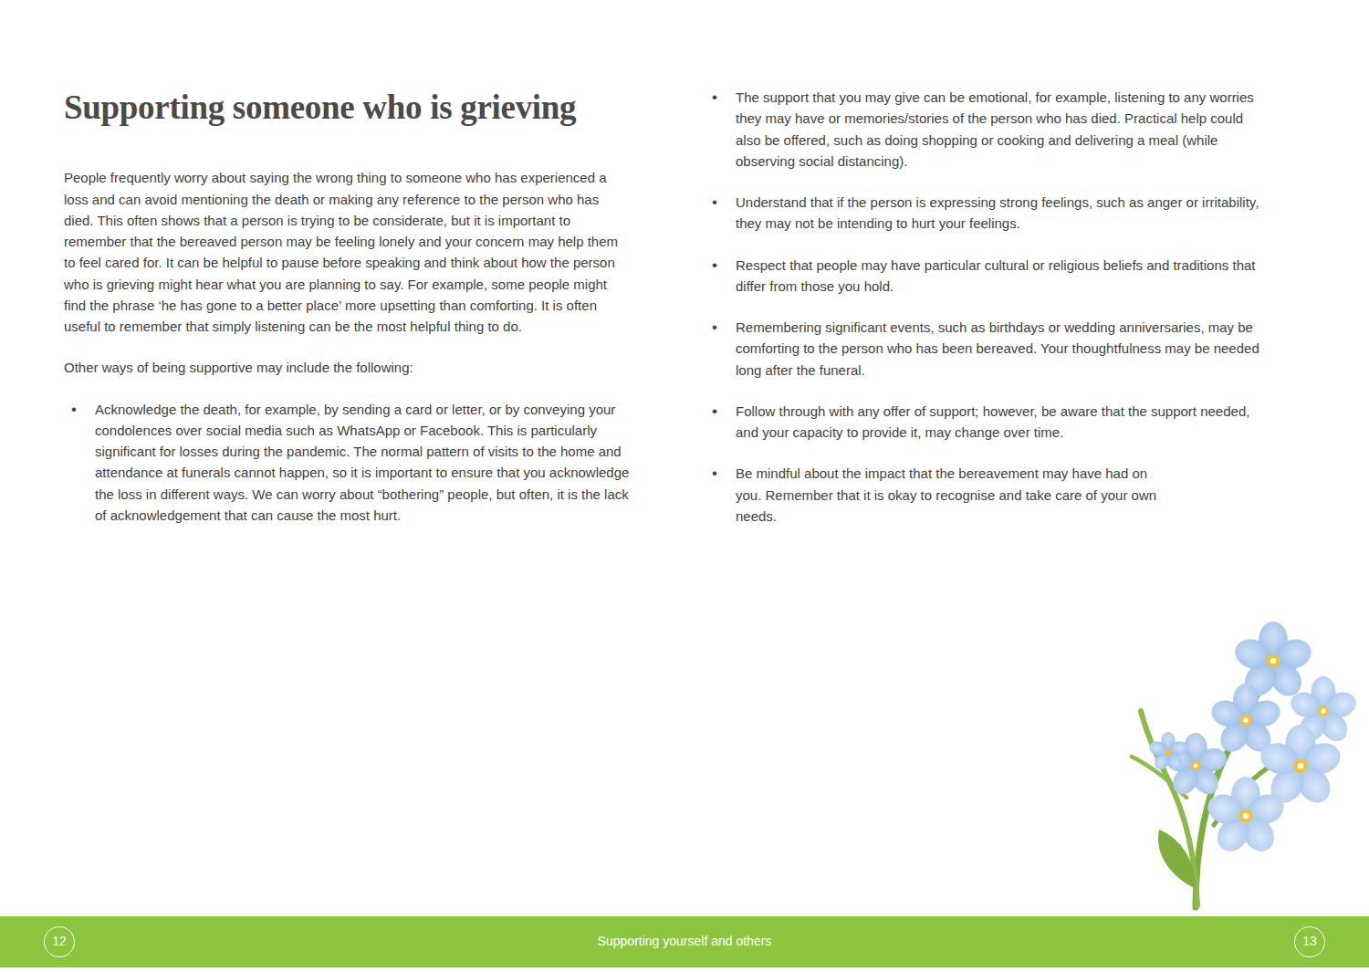Supporting someone who is grieving
People frequently worry about saying the wrong thing to someone who has experienced a loss and can avoid mentioning the death or making any reference to the person who has died. This often shows that a person is trying to be considerate, but it is important to remember that the bereaved person may be feeling lonely and your concern may help them to feel cared for. It can be helpful to pause before speaking and think about how the person who is grieving might hear what you are planning to say. For example, some people might find the phrase ‘he has gone to a better place’ more upsetting than comforting. It is often useful to remember that simply listening can be the most helpful thing to do.
Other ways of being supportive may include the following:
Acknowledge the death, for example, by sending a card or letter, or by conveying your condolences over social media such as WhatsApp or Facebook. This is particularly significant for losses during the pandemic. The normal pattern of visits to the home and attendance at funerals cannot happen, so it is important to ensure that you acknowledge the loss in different ways. We can worry about “bothering” people, but often, it is the lack of acknowledgement that can cause the most hurt.
The support that you may give can be emotional, for example, listening to any worries they may have or memories/stories of the person who has died. Practical help could also be offered, such as doing shopping or cooking and delivering a meal (while observing social distancing).
Understand that if the person is expressing strong feelings, such as anger or irritability, they may not be intending to hurt your feelings.
Respect that people may have particular cultural or religious beliefs and traditions that differ from those you hold.
Remembering significant events, such as birthdays or wedding anniversaries, may be comforting to the person who has been bereaved. Your thoughtfulness may be needed long after the funeral.
Follow through with any offer of support; however, be aware that the support needed, and your capacity to provide it, may change over time.
Be mindful about the impact that the bereavement may have had on you. Remember that it is okay to recognise and take care of your own needs.
12
Supporting yourself and others
13